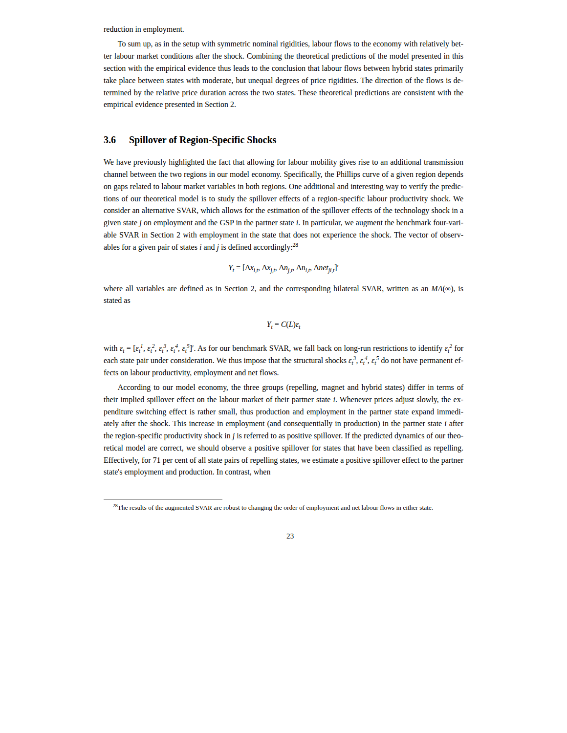reduction in employment.
To sum up, as in the setup with symmetric nominal rigidities, labour flows to the economy with relatively better labour market conditions after the shock. Combining the theoretical predictions of the model presented in this section with the empirical evidence thus leads to the conclusion that labour flows between hybrid states primarily take place between states with moderate, but unequal degrees of price rigidities. The direction of the flows is determined by the relative price duration across the two states. These theoretical predictions are consistent with the empirical evidence presented in Section 2.
3.6 Spillover of Region-Specific Shocks
We have previously highlighted the fact that allowing for labour mobility gives rise to an additional transmission channel between the two regions in our model economy. Specifically, the Phillips curve of a given region depends on gaps related to labour market variables in both regions. One additional and interesting way to verify the predictions of our theoretical model is to study the spillover effects of a region-specific labour productivity shock. We consider an alternative SVAR, which allows for the estimation of the spillover effects of the technology shock in a given state j on employment and the GSP in the partner state i. In particular, we augment the benchmark four-variable SVAR in Section 2 with employment in the state that does not experience the shock. The vector of observables for a given pair of states i and j is defined accordingly:28
Yt = [Δxi,t, Δxj,t, Δnj,t, Δni,t, Δnetji,t]′
where all variables are defined as in Section 2, and the corresponding bilateral SVAR, written as an MA(∞), is stated as
Yt = C(L)εt
with εt = [εt1, εt2, εt3, εt4, εt5]′. As for our benchmark SVAR, we fall back on long-run restrictions to identify εt2 for each state pair under consideration. We thus impose that the structural shocks εt3, εt4, εt5 do not have permanent effects on labour productivity, employment and net flows.
According to our model economy, the three groups (repelling, magnet and hybrid states) differ in terms of their implied spillover effect on the labour market of their partner state i. Whenever prices adjust slowly, the expenditure switching effect is rather small, thus production and employment in the partner state expand immediately after the shock. This increase in employment (and consequentially in production) in the partner state i after the region-specific productivity shock in j is referred to as positive spillover. If the predicted dynamics of our theoretical model are correct, we should observe a positive spillover for states that have been classified as repelling. Effectively, for 71 per cent of all state pairs of repelling states, we estimate a positive spillover effect to the partner state's employment and production. In contrast, when
28The results of the augmented SVAR are robust to changing the order of employment and net labour flows in either state.
23